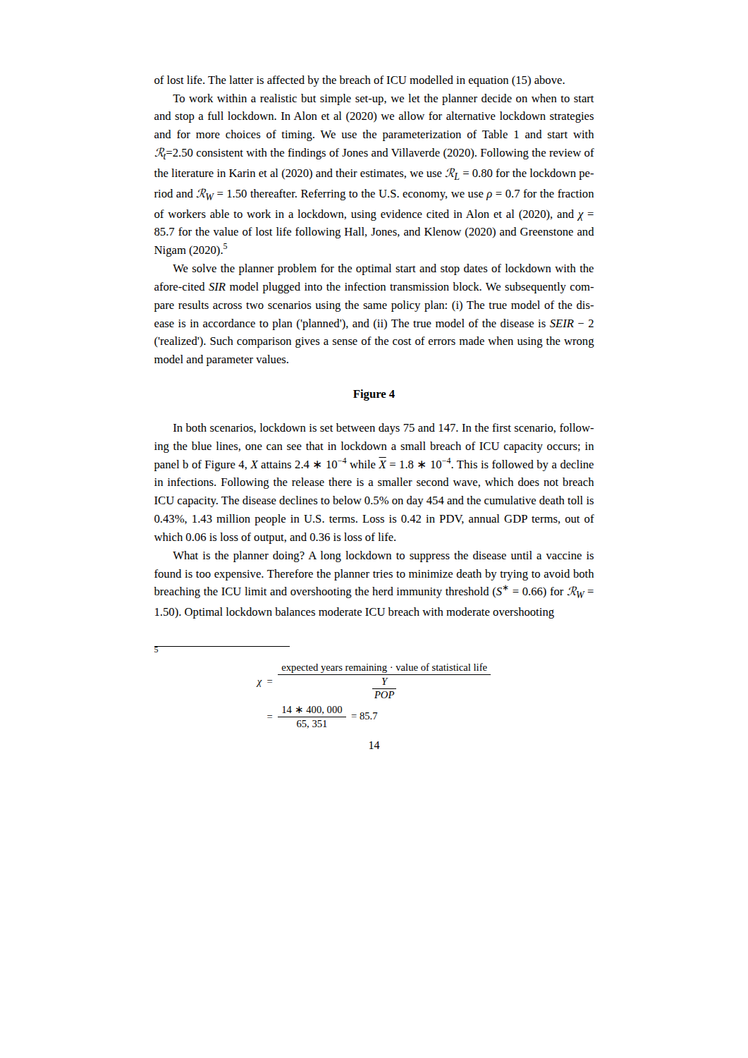of lost life. The latter is affected by the breach of ICU modelled in equation (15) above.
To work within a realistic but simple set-up, we let the planner decide on when to start and stop a full lockdown. In Alon et al (2020) we allow for alternative lockdown strategies and for more choices of timing. We use the parameterization of Table 1 and start with ℛt=2.50 consistent with the findings of Jones and Villaverde (2020). Following the review of the literature in Karin et al (2020) and their estimates, we use ℛL = 0.80 for the lockdown period and ℛW = 1.50 thereafter. Referring to the U.S. economy, we use ρ = 0.7 for the fraction of workers able to work in a lockdown, using evidence cited in Alon et al (2020), and χ = 85.7 for the value of lost life following Hall, Jones, and Klenow (2020) and Greenstone and Nigam (2020).5
We solve the planner problem for the optimal start and stop dates of lockdown with the afore-cited SIR model plugged into the infection transmission block. We subsequently compare results across two scenarios using the same policy plan: (i) The true model of the disease is in accordance to plan ('planned'), and (ii) The true model of the disease is SEIR − 2 ('realized'). Such comparison gives a sense of the cost of errors made when using the wrong model and parameter values.
Figure 4
In both scenarios, lockdown is set between days 75 and 147. In the first scenario, following the blue lines, one can see that in lockdown a small breach of ICU capacity occurs; in panel b of Figure 4, X attains 2.4 ∗ 10−4 while X = 1.8 ∗ 10−4. This is followed by a decline in infections. Following the release there is a smaller second wave, which does not breach ICU capacity. The disease declines to below 0.5% on day 454 and the cumulative death toll is 0.43%, 1.43 million people in U.S. terms. Loss is 0.42 in PDV, annual GDP terms, out of which 0.06 is loss of output, and 0.36 is loss of life.
What is the planner doing? A long lockdown to suppress the disease until a vaccine is found is too expensive. Therefore the planner tries to minimize death by trying to avoid both breaching the ICU limit and overshooting the herd immunity threshold (S∗ = 0.66) for ℛW = 1.50). Optimal lockdown balances moderate ICU breach with moderate overshooting
5
| χ | = | expected years remaining · value of statistical life Y POP |
| | = | 14 ∗ 400, 000 65, 351 = 85.7 |
14